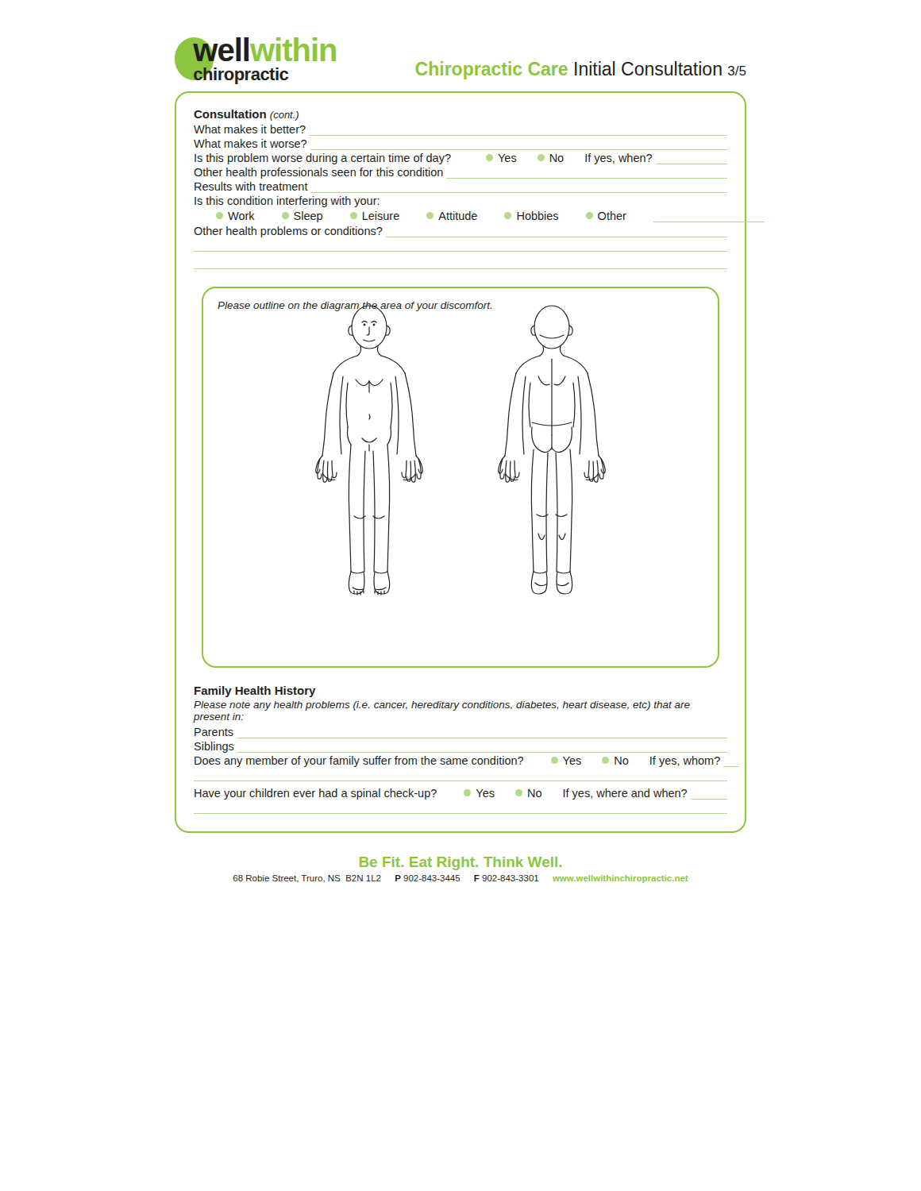well within chiropractic
Chiropractic Care Initial Consultation 3/5
Consultation (cont.)
What makes it better?
What makes it worse?
Is this problem worse during a certain time of day? Yes No If yes, when?
Other health professionals seen for this condition
Results with treatment
Is this condition interfering with your:
Work Sleep Leisure Attitude Hobbies Other
Other health problems or conditions?
Please outline on the diagram the area of your discomfort.
Family Health History
Please note any health problems (i.e. cancer, hereditary conditions, diabetes, heart disease, etc) that are present in:
Parents
Siblings
Does any member of your family suffer from the same condition? Yes No If yes, whom?
Have your children ever had a spinal check-up? Yes No If yes, where and when?
Be Fit. Eat Right. Think Well.
68 Robie Street, Truro, NS B2N 1L2 P 902-843-3445 F 902-843-3301 www.wellwithinchiropractic.net